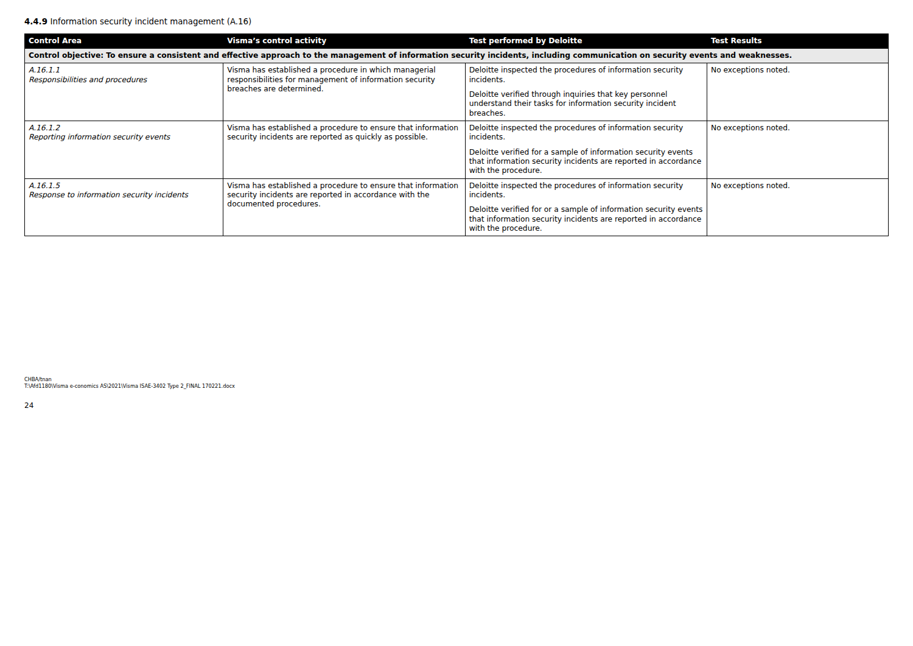4.4.9 Information security incident management (A.16)
| Control Area | Visma’s control activity | Test performed by Deloitte | Test Results |
| --- | --- | --- | --- |
| Control objective: To ensure a consistent and effective approach to the management of information security incidents, including communication on security events and weaknesses. |
| A.16.1.1 Responsibilities and procedures | Visma has established a procedure in which managerial responsibilities for management of information security breaches are determined. | Deloitte inspected the procedures of information security incidents. Deloitte verified through inquiries that key personnel understand their tasks for information security incident breaches. | No exceptions noted. |
| A.16.1.2 Reporting information security events | Visma has established a procedure to ensure that information security incidents are reported as quickly as possible. | Deloitte inspected the procedures of information security incidents. Deloitte verified for a sample of information security events that information security incidents are reported in accordance with the procedure. | No exceptions noted. |
| A.16.1.5 Response to information security incidents | Visma has established a procedure to ensure that information security incidents are reported in accordance with the documented procedures. | Deloitte inspected the procedures of information security incidents. Deloitte verified for or a sample of information security events that information security incidents are reported in accordance with the procedure. | No exceptions noted. |
CHBA/tnan
T:\Afd1180\Visma e-conomics AS\2021\Visma ISAE-3402 Type 2_FINAL 170221.docx
24